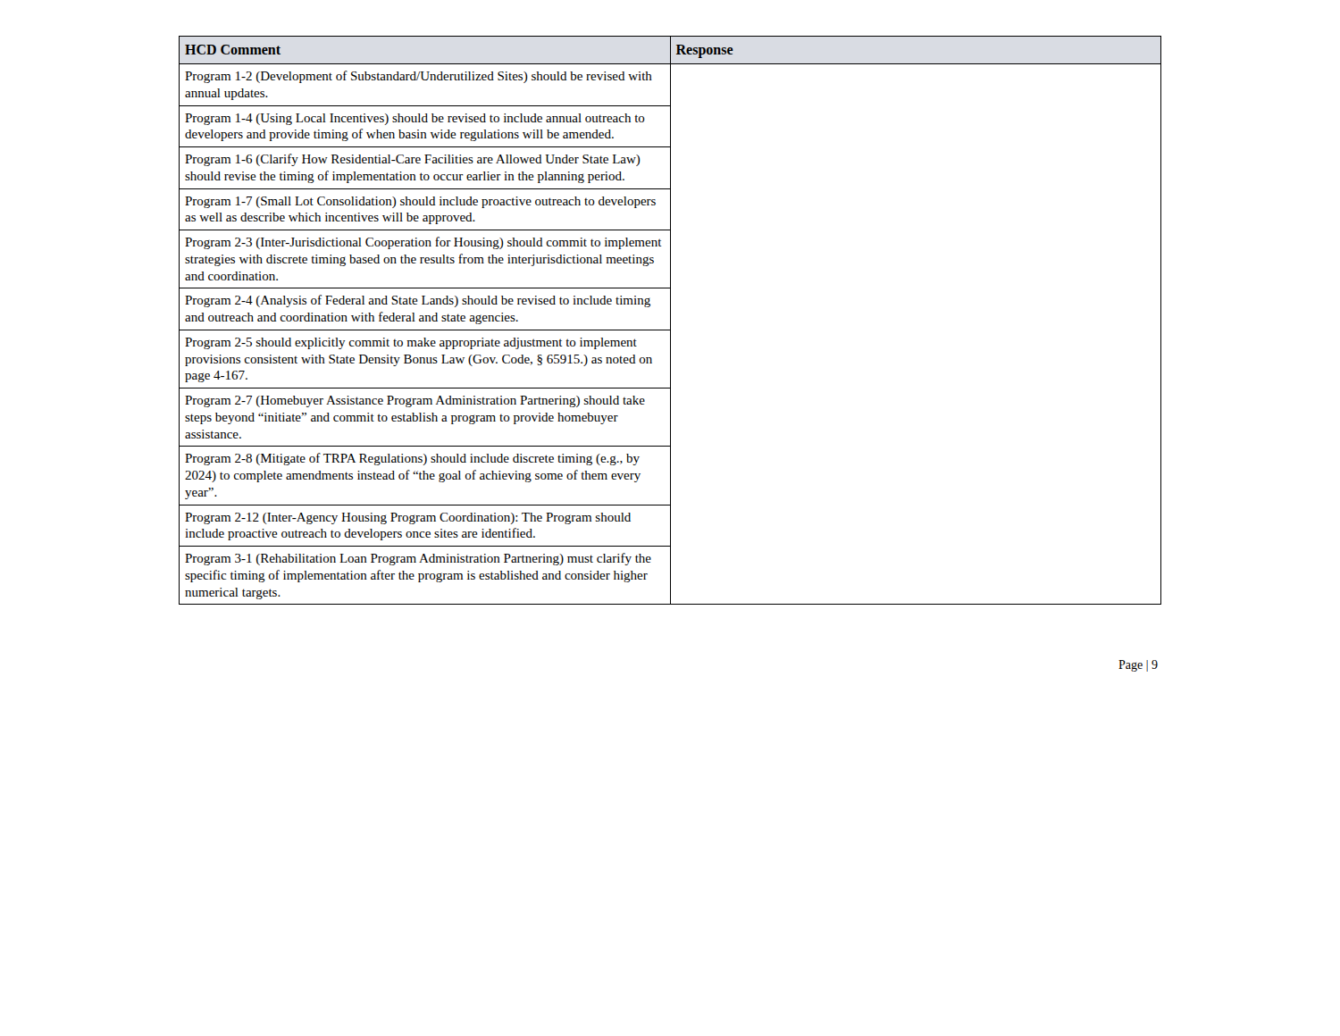| HCD Comment | Response |
| --- | --- |
| Program 1-2 (Development of Substandard/Underutilized Sites) should be revised with annual updates. | |
| Program 1-4 (Using Local Incentives) should be revised to include annual outreach to developers and provide timing of when basin wide regulations will be amended. |
| Program 1-6 (Clarify How Residential-Care Facilities are Allowed Under State Law) should revise the timing of implementation to occur earlier in the planning period. |
| Program 1-7 (Small Lot Consolidation) should include proactive outreach to developers as well as describe which incentives will be approved. |
| Program 2-3 (Inter-Jurisdictional Cooperation for Housing) should commit to implement strategies with discrete timing based on the results from the interjurisdictional meetings and coordination. |
| Program 2-4 (Analysis of Federal and State Lands) should be revised to include timing and outreach and coordination with federal and state agencies. |
| Program 2-5 should explicitly commit to make appropriate adjustment to implement provisions consistent with State Density Bonus Law (Gov. Code, § 65915.) as noted on page 4-167. |
| Program 2-7 (Homebuyer Assistance Program Administration Partnering) should take steps beyond “initiate” and commit to establish a program to provide homebuyer assistance. |
| Program 2-8 (Mitigate of TRPA Regulations) should include discrete timing (e.g., by 2024) to complete amendments instead of “the goal of achieving some of them every year”. |
| Program 2-12 (Inter-Agency Housing Program Coordination): The Program should include proactive outreach to developers once sites are identified. |
| Program 3-1 (Rehabilitation Loan Program Administration Partnering) must clarify the specific timing of implementation after the program is established and consider higher numerical targets. |
Page | 9